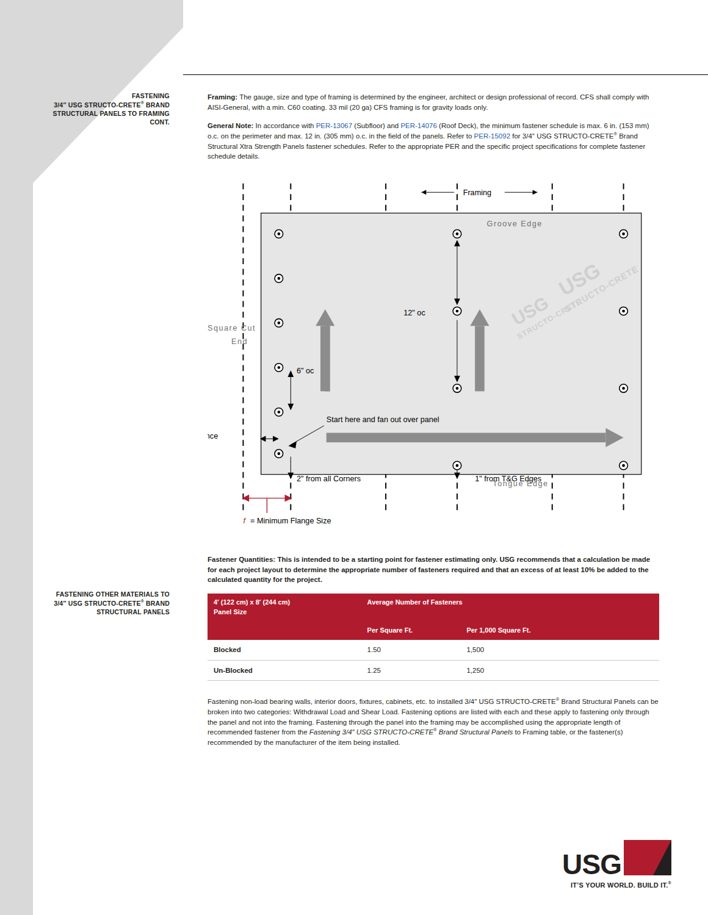Fastening
3/4″ USG Structo-Crete® Brand
Structural Panels to Framing
Cont.
Fastening other materials to
3/4″ USG Structo-Crete® Brand
Structural Panels
Framing: The gauge, size and type of framing is determined by the engineer, architect or design professional of record. CFS shall comply with AISI-General, with a min. C60 coating. 33 mil (20 ga) CFS framing is for gravity loads only.
General Note: In accordance with PER-13067 (Subfloor) and PER-14076 (Roof Deck), the minimum fastener schedule is max. 6 in. (153 mm) o.c. on the perimeter and max. 12 in. (305 mm) o.c. in the field of the panels. Refer to PER-15092 for 3/4″ USG STRUCTO-CRETE® Brand Structural Xtra Strength Panels fastener schedules. Refer to the appropriate PER and the specific project specifications for complete fastener schedule details.
USG STRUCTO-CRETE USG STRUCTO-CRETE Framing Groove Edge Tongue Edge Square Cut End 12" oc 6" oc Start here and fan out over panel 2" from all Corners 1" from T&G Edges e = Edge Distance f = Minimum Flange Size
Fastener Quantities: This is intended to be a starting point for fastener estimating only. USG recommends that a calculation be made for each project layout to determine the appropriate number of fasteners required and that an excess of at least 10% be added to the calculated quantity for the project.
| 4′ (122 cm) x 8′ (244 cm) Panel Size | Average Number of Fasteners |
| --- | --- |
| | Per Square Ft. | Per 1,000 Square Ft. |
| Blocked | 1.50 | 1,500 |
| Un-Blocked | 1.25 | 1,250 |
Fastening non-load bearing walls, interior doors, fixtures, cabinets, etc. to installed 3/4″ USG STRUCTO-CRETE® Brand Structural Panels can be broken into two categories: Withdrawal Load and Shear Load. Fastening options are listed with each and these apply to fastening only through the panel and not into the framing. Fastening through the panel into the framing may be accomplished using the appropriate length of recommended fastener from the Fastening 3/4″ USG STRUCTO-CRETE® Brand Structural Panels to Framing table, or the fastener(s) recommended by the manufacturer of the item being installed.
USG
IT’S YOUR WORLD. BUILD IT.®